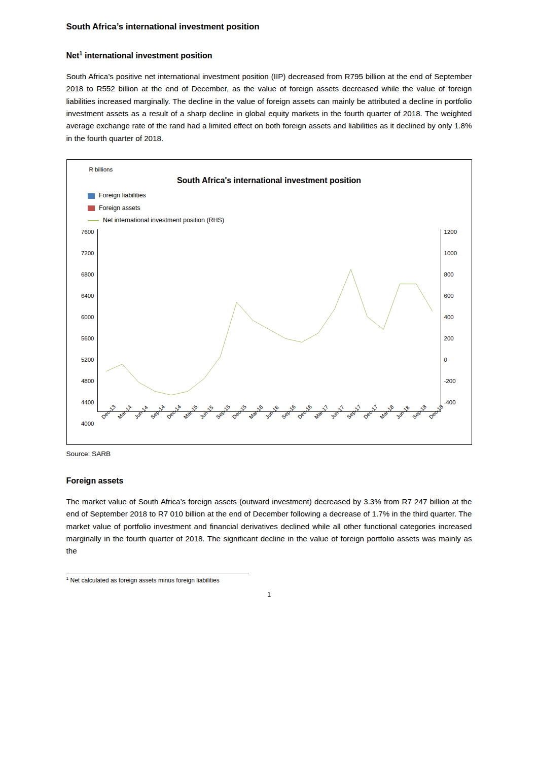South Africa’s international investment position
Net1 international investment position
South Africa’s positive net international investment position (IIP) decreased from R795 billion at the end of September 2018 to R552 billion at the end of December, as the value of foreign assets decreased while the value of foreign liabilities increased marginally. The decline in the value of foreign assets can mainly be attributed a decline in portfolio investment assets as a result of a sharp decline in global equity markets in the fourth quarter of 2018. The weighted average exchange rate of the rand had a limited effect on both foreign assets and liabilities as it declined by only 1.8% in the fourth quarter of 2018.
R billions
South Africa's international investment position
Foreign liabilities
Foreign assets
Net international investment position (RHS)
7600 7200 6800 6400 6000 5600 5200 4800 4400 4000
1200 1000 800 600 400 200 0 -200 -400
Dec-13 Mar-14 Jun-14 Sep-14 Dec-14 Mar-15 Jun-15 Sep-15 Dec-15 Mar-16 Jun-16 Sep-16 Dec-16 Mar-17 Jun-17 Sep-17 Dec-17 Mar-18 Jun-18 Sep-18 Dec-18
Source: SARB
Foreign assets
The market value of South Africa’s foreign assets (outward investment) decreased by 3.3% from R7 247 billion at the end of September 2018 to R7 010 billion at the end of December following a decrease of 1.7% in the third quarter. The market value of portfolio investment and financial derivatives declined while all other functional categories increased marginally in the fourth quarter of 2018. The significant decline in the value of foreign portfolio assets was mainly as the
1 Net calculated as foreign assets minus foreign liabilities
1